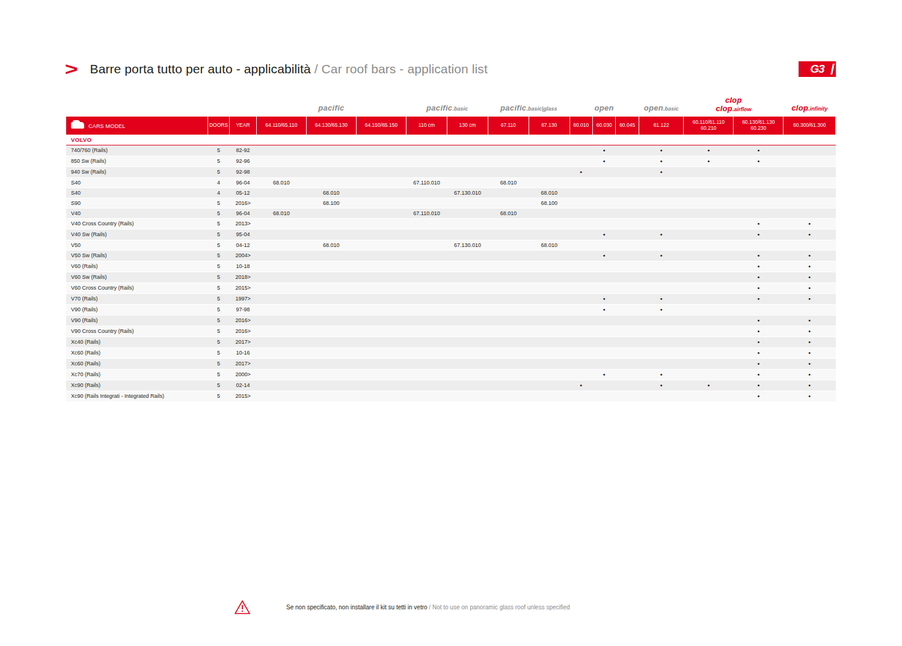>
Barre porta tutto per auto - applicabilità / Car roof bars - application list
G3
| | pacific | pacific .basic | pacific .basic/glass | open | open .basic | clop clop .airflow | clop .infinity |
| --- | --- | --- | --- | --- | --- | --- | --- |
| CARS MODEL | DOORS | YEAR | 64.110/65.110 | 64.130/65.130 | 64.150/65.150 | 110 cm | 130 cm | 67.110 | 67.130 | 60.010 | 60.030 | 60.045 | 61.122 | 60.110/61.110 60.210 | 60.130/61.130 60.230 | 60.300/61.300 |
| VOLVO |
| 740/760 (Rails) | 5 | 82-92 | | | | | | | | | | | | | | |
| 850 Sw (Rails) | 5 | 92-96 | | | | | | | | | | | | | | |
| 940 Sw (Rails) | 5 | 92-98 | | | | | | | | | | | | | | |
| S40 | 4 | 96-04 | 68.010 | | | 67.110.010 | | 68.010 | | | | | | | | |
| S40 | 4 | 05-12 | | 68.010 | | | 67.130.010 | | 68.010 | | | | | | | |
| S90 | 5 | 2016> | | 68.100 | | | | | 68.100 | | | | | | | |
| V40 | 5 | 96-04 | 68.010 | | | 67.110.010 | | 68.010 | | | | | | | | |
| V40 Cross Country (Rails) | 5 | 2013> | | | | | | | | | | | | | | |
| V40 Sw (Rails) | 5 | 95-04 | | | | | | | | | | | | | | |
| V50 | 5 | 04-12 | | 68.010 | | | 67.130.010 | | 68.010 | | | | | | | |
| V50 Sw (Rails) | 5 | 2004> | | | | | | | | | | | | | | |
| V60 (Rails) | 5 | 10-18 | | | | | | | | | | | | | | |
| V60 Sw (Rails) | 5 | 2018> | | | | | | | | | | | | | | |
| V60 Cross Country (Rails) | 5 | 2015> | | | | | | | | | | | | | | |
| V70 (Rails) | 5 | 1997> | | | | | | | | | | | | | | |
| V90 (Rails) | 5 | 97-98 | | | | | | | | | | | | | | |
| V90 (Rails) | 5 | 2016> | | | | | | | | | | | | | | |
| V90 Cross Country (Rails) | 5 | 2016> | | | | | | | | | | | | | | |
| Xc40 (Rails) | 5 | 2017> | | | | | | | | | | | | | | |
| Xc60 (Rails) | 5 | 10-16 | | | | | | | | | | | | | | |
| Xc60 (Rails) | 5 | 2017> | | | | | | | | | | | | | | |
| Xc70 (Rails) | 5 | 2000> | | | | | | | | | | | | | | |
| Xc90 (Rails) | 5 | 02-14 | | | | | | | | | | | | | | |
| Xc90 (Rails Integrati - Integrated Rails) | 5 | 2015> | | | | | | | | | | | | | | |
Se non specificato, non installare il kit su tetti in vetro / Not to use on panoramic glass roof unless specified